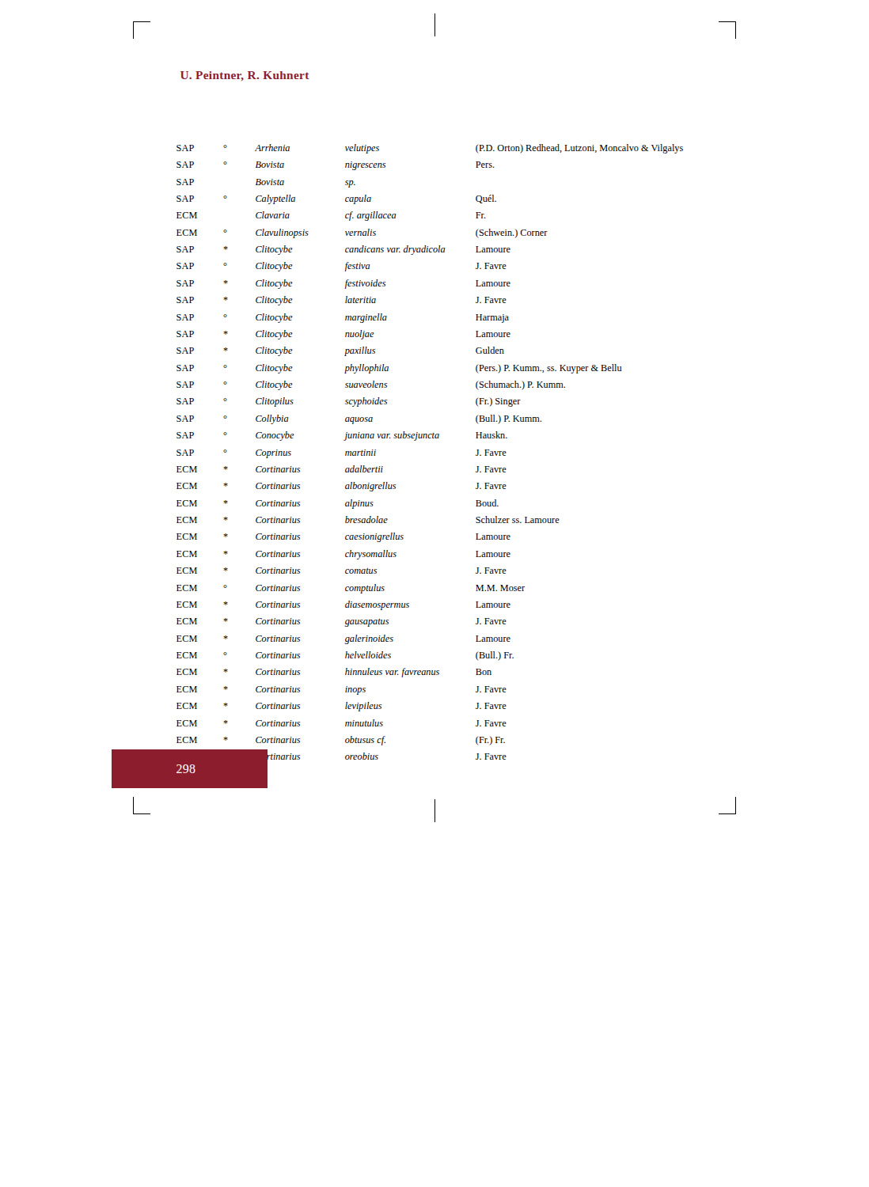U. Peintner, R. Kuhnert
| SAP | ° | Arrhenia | velutipes | (P.D. Orton) Redhead, Lutzoni, Moncalvo & Vilgalys |
| SAP | ° | Bovista | nigrescens | Pers. |
| SAP | | Bovista | sp. | |
| SAP | ° | Calyptella | capula | Quél. |
| ECM | | Clavaria | cf. argillacea | Fr. |
| ECM | ° | Clavulinopsis | vernalis | (Schwein.) Corner |
| SAP | * | Clitocybe | candicans var. dryadicola | Lamoure |
| SAP | ° | Clitocybe | festiva | J. Favre |
| SAP | * | Clitocybe | festivoides | Lamoure |
| SAP | * | Clitocybe | lateritia | J. Favre |
| SAP | ° | Clitocybe | marginella | Harmaja |
| SAP | * | Clitocybe | nuoljae | Lamoure |
| SAP | * | Clitocybe | paxillus | Gulden |
| SAP | ° | Clitocybe | phyllophila | (Pers.) P. Kumm., ss. Kuyper & Bellu |
| SAP | ° | Clitocybe | suaveolens | (Schumach.) P. Kumm. |
| SAP | ° | Clitopilus | scyphoides | (Fr.) Singer |
| SAP | ° | Collybia | aquosa | (Bull.) P. Kumm. |
| SAP | ° | Conocybe | juniana var. subsejuncta | Hauskn. |
| SAP | ° | Coprinus | martinii | J. Favre |
| ECM | * | Cortinarius | adalbertii | J. Favre |
| ECM | * | Cortinarius | albonigrellus | J. Favre |
| ECM | * | Cortinarius | alpinus | Boud. |
| ECM | * | Cortinarius | bresadolae | Schulzer ss. Lamoure |
| ECM | * | Cortinarius | caesionigrellus | Lamoure |
| ECM | * | Cortinarius | chrysomallus | Lamoure |
| ECM | * | Cortinarius | comatus | J. Favre |
| ECM | ° | Cortinarius | comptulus | M.M. Moser |
| ECM | * | Cortinarius | diasemospermus | Lamoure |
| ECM | * | Cortinarius | gausapatus | J. Favre |
| ECM | * | Cortinarius | galerinoides | Lamoure |
| ECM | ° | Cortinarius | helvelloides | (Bull.) Fr. |
| ECM | * | Cortinarius | hinnuleus var. favreanus | Bon |
| ECM | * | Cortinarius | inops | J. Favre |
| ECM | * | Cortinarius | levipileus | J. Favre |
| ECM | * | Cortinarius | minutulus | J. Favre |
| ECM | * | Cortinarius | obtusus cf. | (Fr.) Fr. |
| ECM | * | Cortinarius | oreobius | J. Favre |
298